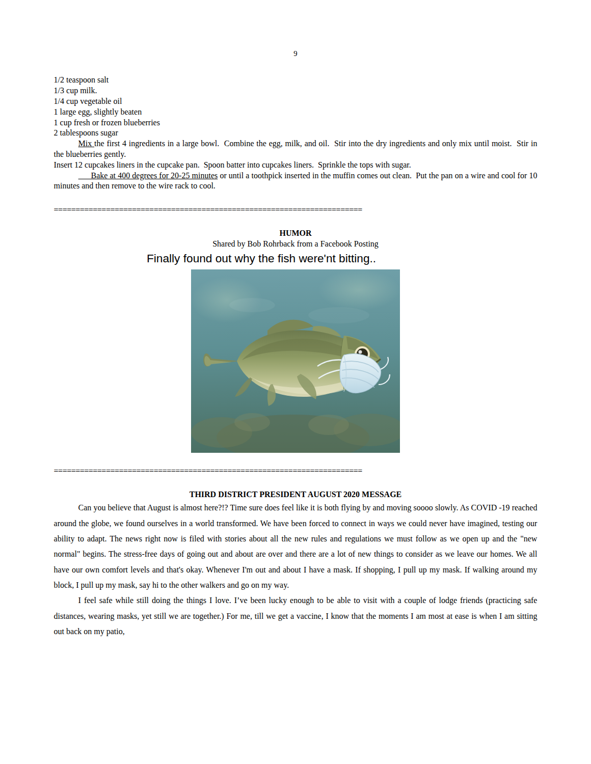9
1/2 teaspoon salt
1/3 cup milk.
1/4 cup vegetable oil
1 large egg, slightly beaten
1 cup fresh or frozen blueberries
2 tablespoons sugar
Mix the first 4 ingredients in a large bowl. Combine the egg, milk, and oil. Stir into the dry ingredients and only mix until moist. Stir in the blueberries gently.
Insert 12 cupcakes liners in the cupcake pan. Spoon batter into cupcakes liners. Sprinkle the tops with sugar.
Bake at 400 degrees for 20-25 minutes or until a toothpick inserted in the muffin comes out clean. Put the pan on a wire and cool for 10 minutes and then remove to the wire rack to cool.
=======================================================================
HUMOR
Shared by Bob Rohrback from a Facebook Posting
Finally found out why the fish were'nt bitting..
=======================================================================
THIRD DISTRICT PRESIDENT AUGUST 2020 MESSAGE
Can you believe that August is almost here?!? Time sure does feel like it is both flying by and moving soooo slowly. As COVID -19 reached around the globe, we found ourselves in a world transformed. We have been forced to connect in ways we could never have imagined, testing our ability to adapt. The news right now is filed with stories about all the new rules and regulations we must follow as we open up and the "new normal" begins. The stress-free days of going out and about are over and there are a lot of new things to consider as we leave our homes. We all have our own comfort levels and that's okay. Whenever I'm out and about I have a mask. If shopping, I pull up my mask. If walking around my block, I pull up my mask, say hi to the other walkers and go on my way.
I feel safe while still doing the things I love. I’ve been lucky enough to be able to visit with a couple of lodge friends (practicing safe distances, wearing masks, yet still we are together.) For me, till we get a vaccine, I know that the moments I am most at ease is when I am sitting out back on my patio,